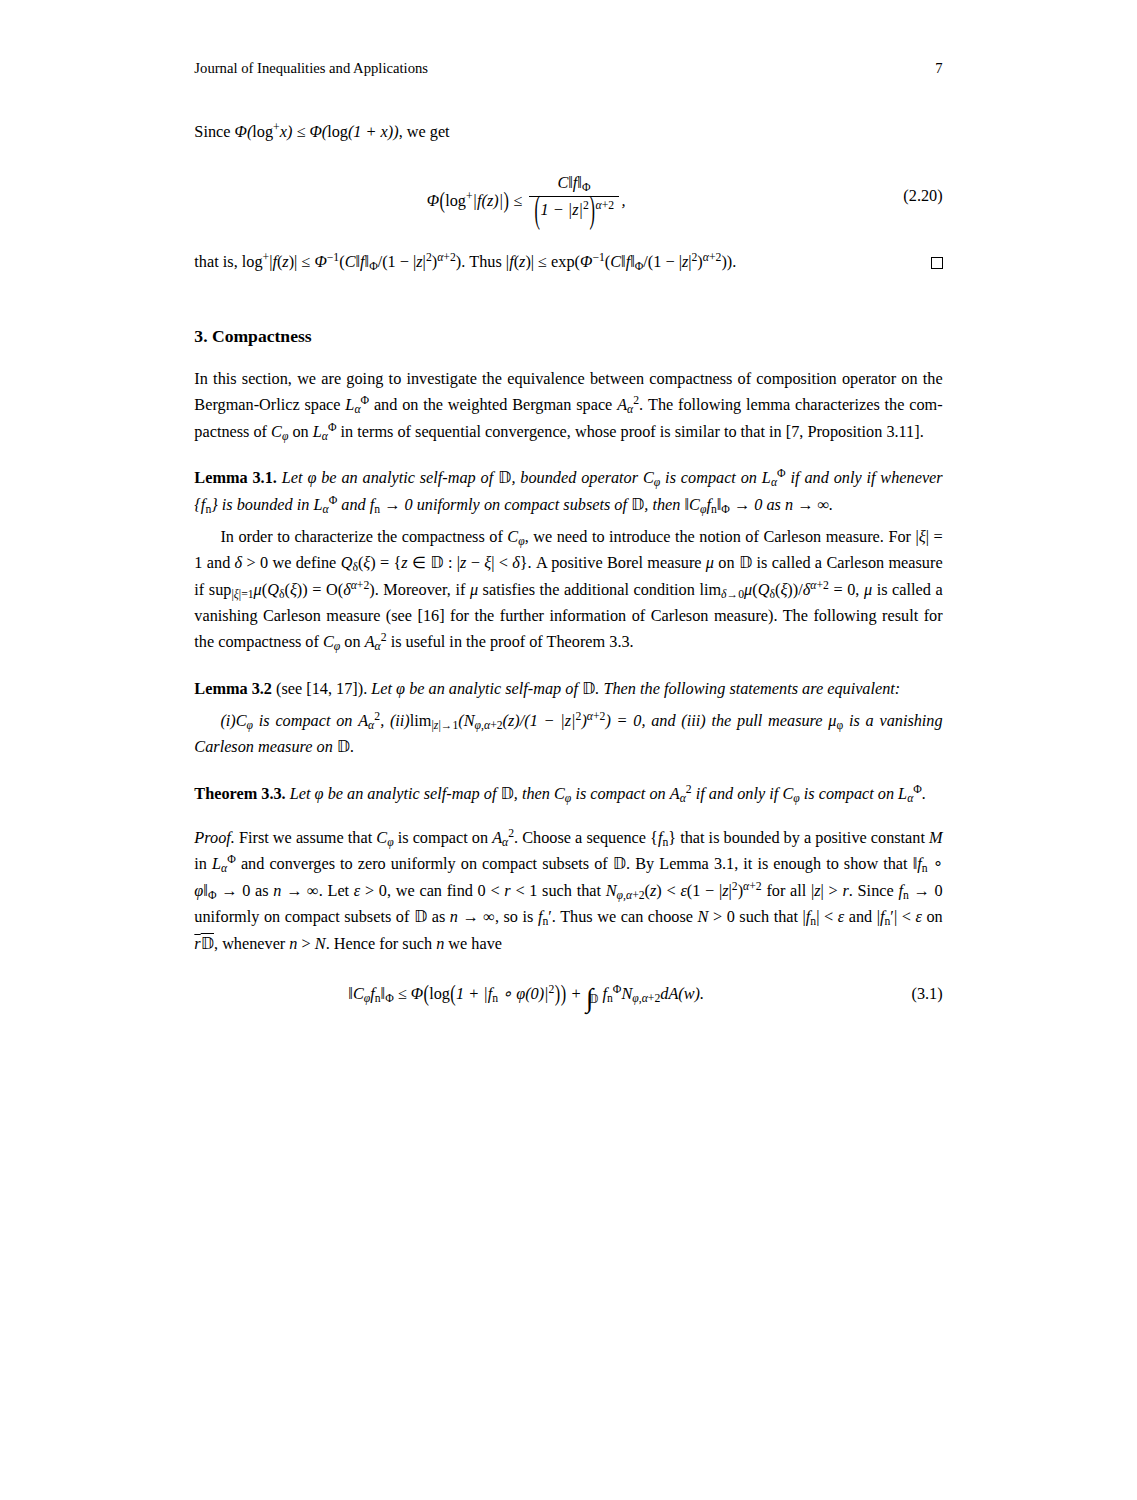Journal of Inequalities and Applications 7
Since Φ(log+x) ≤ Φ(log(1 + x)), we get
Φ(log+|f(z)|) ≤ C‖f‖Φ (1 − |z|2)α+2 ,
(2.20)
that is, log+|f(z)| ≤ Φ−1(C‖f‖Φ/(1 − |z|2)α+2). Thus |f(z)| ≤ exp(Φ−1(C‖f‖Φ/(1 − |z|2)α+2)).
3. Compactness
In this section, we are going to investigate the equivalence between compactness of composition operator on the Bergman-Orlicz space LαΦ and on the weighted Bergman space Aα2. The following lemma characterizes the compactness of Cφ on LαΦ in terms of sequential convergence, whose proof is similar to that in [7, Proposition 3.11].
Lemma 3.1. Let φ be an analytic self-map of 𝔻, bounded operator Cφ is compact on LαΦ if and only if whenever {fn} is bounded in LαΦ and fn → 0 uniformly on compact subsets of 𝔻, then ‖Cφfn‖Φ → 0 as n → ∞.
In order to characterize the compactness of Cφ, we need to introduce the notion of Carleson measure. For |ξ| = 1 and δ > 0 we define Qδ(ξ) = {z ∈ 𝔻 : |z − ξ| < δ}. A positive Borel measure μ on 𝔻 is called a Carleson measure if sup|ξ|=1μ(Qδ(ξ)) = O(δα+2). Moreover, if μ satisfies the additional condition limδ→0μ(Qδ(ξ))/δα+2 = 0, μ is called a vanishing Carleson measure (see [16] for the further information of Carleson measure). The following result for the compactness of Cφ on Aα2 is useful in the proof of Theorem 3.3.
Lemma 3.2 (see [14, 17]). Let φ be an analytic self-map of 𝔻. Then the following statements are equivalent:
(i)Cφ is compact on Aα2, (ii)lim|z|→1(Nφ,α+2(z)/(1 − |z|2)α+2) = 0, and (iii) the pull measure μφ is a vanishing Carleson measure on 𝔻.
Theorem 3.3. Let φ be an analytic self-map of 𝔻, then Cφ is compact on Aα2 if and only if Cφ is compact on LαΦ.
Proof. First we assume that Cφ is compact on Aα2. Choose a sequence {fn} that is bounded by a positive constant M in LαΦ and converges to zero uniformly on compact subsets of 𝔻. By Lemma 3.1, it is enough to show that ‖fn ∘ φ‖Φ → 0 as n → ∞. Let ε > 0, we can find 0 < r < 1 such that Nφ,α+2(z) < ε(1 − |z|2)α+2 for all |z| > r. Since fn → 0 uniformly on compact subsets of 𝔻 as n → ∞, so is fn′. Thus we can choose N > 0 such that |fn| < ε and |fn′| < ε on r𝔻, whenever n > N. Hence for such n we have
‖Cφfn‖Φ ≤ Φ(log(1 + |fn ∘ φ(0)|2)) + ∫𝔻 fnΦNφ,α+2dA(w).
(3.1)